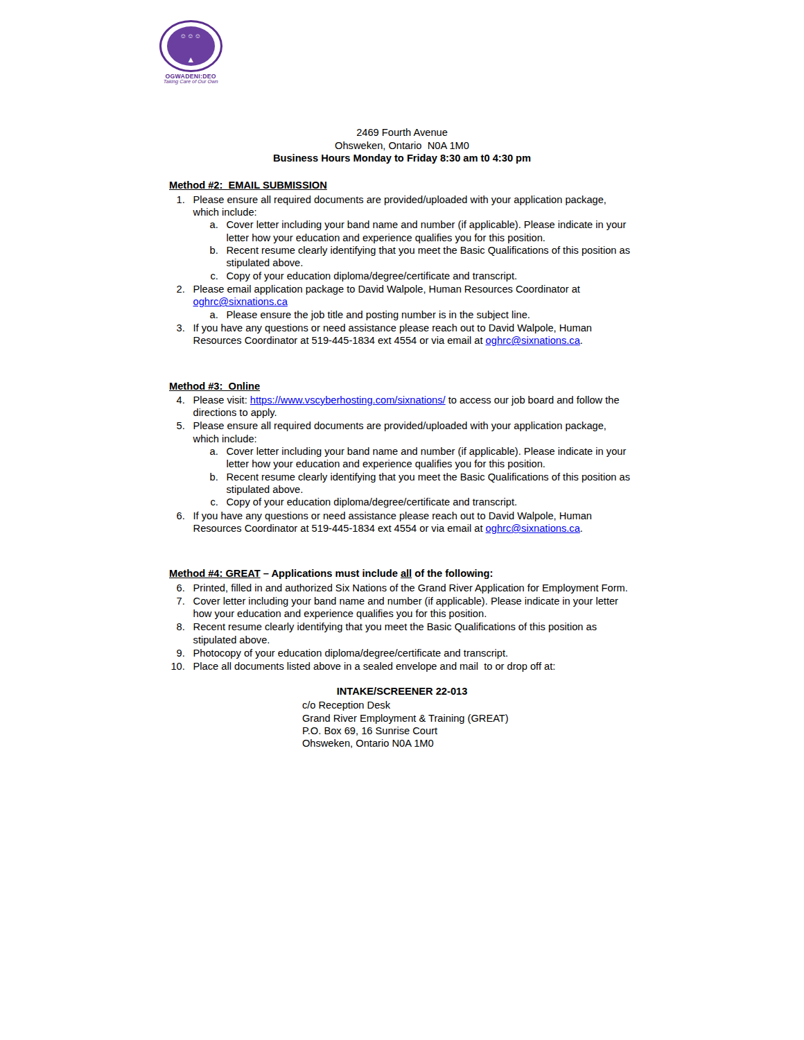☺☺☺
▲
OGWADENI:DEO
Taking Care of Our Own
2469 Fourth Avenue
Ohsweken, Ontario N0A 1M0
Business Hours Monday to Friday 8:30 am t0 4:30 pm
Method #2: EMAIL SUBMISSION
Please ensure all required documents are provided/uploaded with your application package, which include:
Cover letter including your band name and number (if applicable). Please indicate in your letter how your education and experience qualifies you for this position.
Recent resume clearly identifying that you meet the Basic Qualifications of this position as stipulated above.
Copy of your education diploma/degree/certificate and transcript.
Please email application package to David Walpole, Human Resources Coordinator at oghrc@sixnations.ca
Please ensure the job title and posting number is in the subject line.
If you have any questions or need assistance please reach out to David Walpole, Human Resources Coordinator at 519-445-1834 ext 4554 or via email at oghrc@sixnations.ca.
Method #3: Online
Please visit: https://www.vscyberhosting.com/sixnations/ to access our job board and follow the directions to apply.
Please ensure all required documents are provided/uploaded with your application package, which include:
Cover letter including your band name and number (if applicable). Please indicate in your letter how your education and experience qualifies you for this position.
Recent resume clearly identifying that you meet the Basic Qualifications of this position as stipulated above.
Copy of your education diploma/degree/certificate and transcript.
If you have any questions or need assistance please reach out to David Walpole, Human Resources Coordinator at 519-445-1834 ext 4554 or via email at oghrc@sixnations.ca.
Method #4: GREAT – Applications must include all of the following:
Printed, filled in and authorized Six Nations of the Grand River Application for Employment Form.
Cover letter including your band name and number (if applicable). Please indicate in your letter how your education and experience qualifies you for this position.
Recent resume clearly identifying that you meet the Basic Qualifications of this position as stipulated above.
Photocopy of your education diploma/degree/certificate and transcript.
Place all documents listed above in a sealed envelope and mail to or drop off at:
INTAKE/SCREENER 22-013
c/o Reception Desk
Grand River Employment & Training (GREAT)
P.O. Box 69, 16 Sunrise Court
Ohsweken, Ontario N0A 1M0